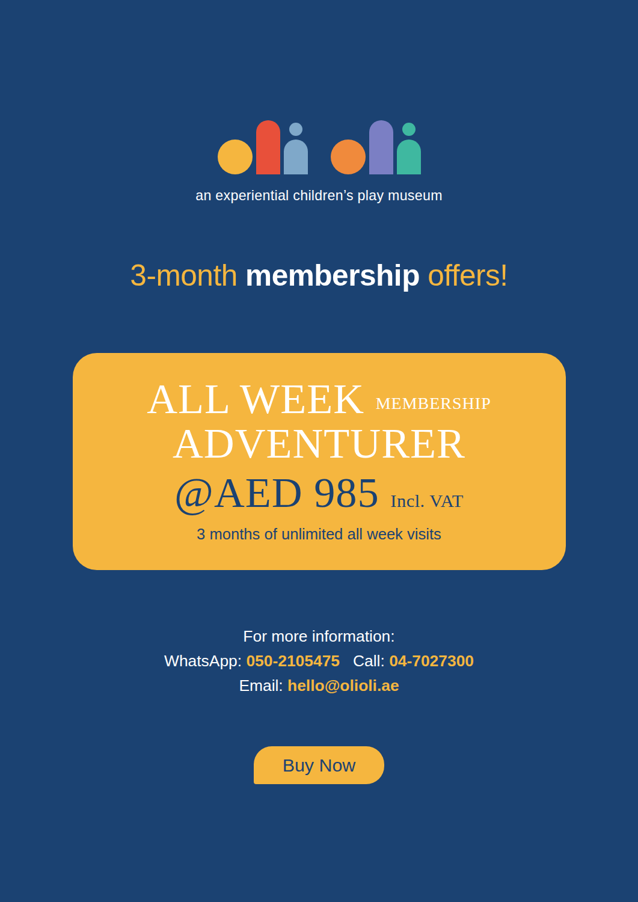an experiential children’s play museum
3-month membership offers!
ALL WEEK MEMBERSHIP
ADVENTURER
@AED 985 Incl. VAT
3 months of unlimited all week visits
For more information:
WhatsApp: 050-2105475 Call: 04-7027300
Email: hello@olioli.ae
Buy Now